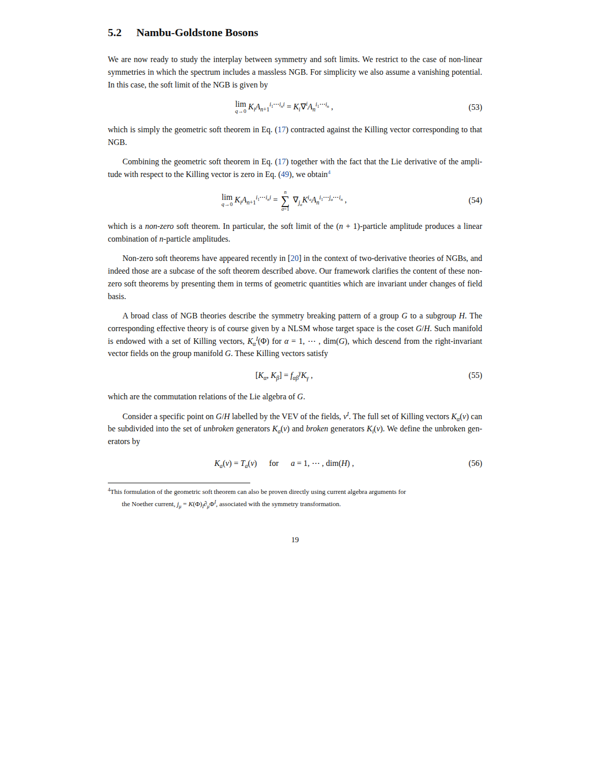5.2 Nambu-Goldstone Bosons
We are now ready to study the interplay between symmetry and soft limits. We restrict to the case of non-linear symmetries in which the spectrum includes a massless NGB. For simplicity we also assume a vanishing potential. In this case, the soft limit of the NGB is given by
lim q→0 KiAn+1i1⋯ini = Ki∇iAni1⋯in ,
(53)
which is simply the geometric soft theorem in Eq. (17) contracted against the Killing vector corresponding to that NGB.
Combining the geometric soft theorem in Eq. (17) together with the fact that the Lie derivative of the amplitude with respect to the Killing vector is zero in Eq. (49), we obtain4
lim q→0 KiAn+1i1⋯ini = n∑a=1 ∇jaKiaAni1⋯ja⋯in ,
(54)
which is a non-zero soft theorem. In particular, the soft limit of the (n + 1)-particle amplitude produces a linear combination of n-particle amplitudes.
Non-zero soft theorems have appeared recently in [20] in the context of two-derivative theories of NGBs, and indeed those are a subcase of the soft theorem described above. Our framework clarifies the content of these non-zero soft theorems by presenting them in terms of geometric quantities which are invariant under changes of field basis.
A broad class of NGB theories describe the symmetry breaking pattern of a group G to a subgroup H. The corresponding effective theory is of course given by a NLSM whose target space is the coset G/H. Such manifold is endowed with a set of Killing vectors, KαI(Φ) for α = 1, ⋯ , dim(G), which descend from the right-invariant vector fields on the group manifold G. These Killing vectors satisfy
[Kα, Kβ] = fαβγKγ ,
(55)
which are the commutation relations of the Lie algebra of G.
Consider a specific point on G/H labelled by the VEV of the fields, vI. The full set of Killing vectors Kα(v) can be subdivided into the set of unbroken generators Ka(v) and broken generators Ki(v). We define the unbroken generators by
Ka(v) = Ta(v) for a = 1, ⋯ , dim(H) ,
(56)
4This formulation of the geometric soft theorem can also be proven directly using current algebra arguments for
the Noether current, jμ = K(Φ)I∂μΦI, associated with the symmetry transformation.
19